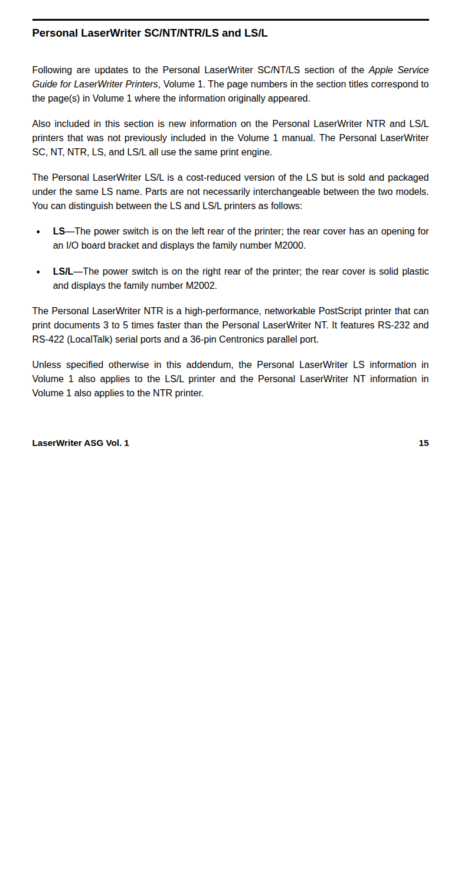Personal LaserWriter SC/NT/NTR/LS and LS/L
Following are updates to the Personal LaserWriter SC/NT/LS section of the Apple Service Guide for LaserWriter Printers, Volume 1. The page numbers in the section titles correspond to the page(s) in Volume 1 where the information originally appeared.
Also included in this section is new information on the Personal LaserWriter NTR and LS/L printers that was not previously included in the Volume 1 manual. The Personal LaserWriter SC, NT, NTR, LS, and LS/L all use the same print engine.
The Personal LaserWriter LS/L is a cost-reduced version of the LS but is sold and packaged under the same LS name. Parts are not necessarily interchangeable between the two models. You can distinguish between the LS and LS/L printers as follows:
LS—The power switch is on the left rear of the printer; the rear cover has an opening for an I/O board bracket and displays the family number M2000.
LS/L—The power switch is on the right rear of the printer; the rear cover is solid plastic and displays the family number M2002.
The Personal LaserWriter NTR is a high-performance, networkable PostScript printer that can print documents 3 to 5 times faster than the Personal LaserWriter NT. It features RS-232 and RS-422 (LocalTalk) serial ports and a 36-pin Centronics parallel port.
Unless specified otherwise in this addendum, the Personal LaserWriter LS information in Volume 1 also applies to the LS/L printer and the Personal LaserWriter NT information in Volume 1 also applies to the NTR printer.
LaserWriter ASG Vol. 1 15